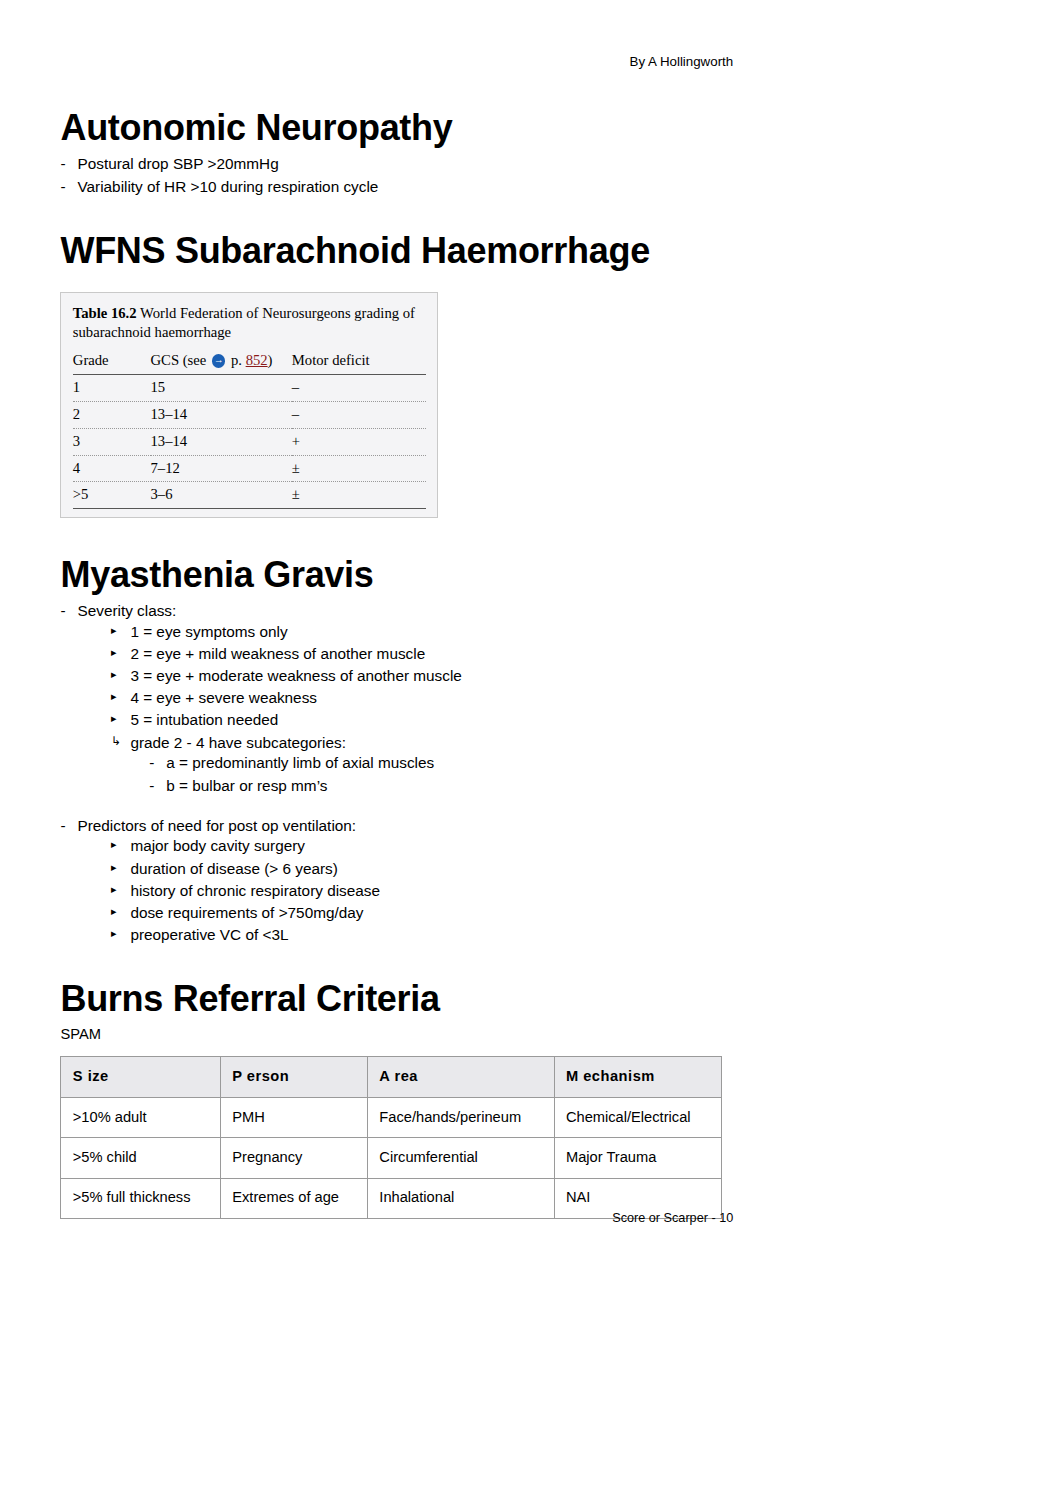By A Hollingworth
Autonomic Neuropathy
Postural drop SBP >20mmHg
Variability of HR >10 during respiration cycle
WFNS Subarachnoid Haemorrhage
Table 16.2 World Federation of Neurosurgeons grading of subarachnoid haemorrhage
| Grade | GCS (see → p. 852 ) | Motor deficit |
| --- | --- | --- |
| 1 | 15 | – |
| 2 | 13–14 | – |
| 3 | 13–14 | + |
| 4 | 7–12 | ± |
| >5 | 3–6 | ± |
Myasthenia Gravis
Severity class:
1 = eye symptoms only
2 = eye + mild weakness of another muscle
3 = eye + moderate weakness of another muscle
4 = eye + severe weakness
5 = intubation needed
grade 2 - 4 have subcategories:
a = predominantly limb of axial muscles
b = bulbar or resp mm’s
Predictors of need for post op ventilation:
major body cavity surgery
duration of disease (> 6 years)
history of chronic respiratory disease
dose requirements of >750mg/day
preoperative VC of <3L
Burns Referral Criteria
SPAM
| S ize | P erson | A rea | M echanism |
| --- | --- | --- | --- |
| >10% adult | PMH | Face/hands/perineum | Chemical/Electrical |
| >5% child | Pregnancy | Circumferential | Major Trauma |
| >5% full thickness | Extremes of age | Inhalational | NAI |
Score or Scarper - 10